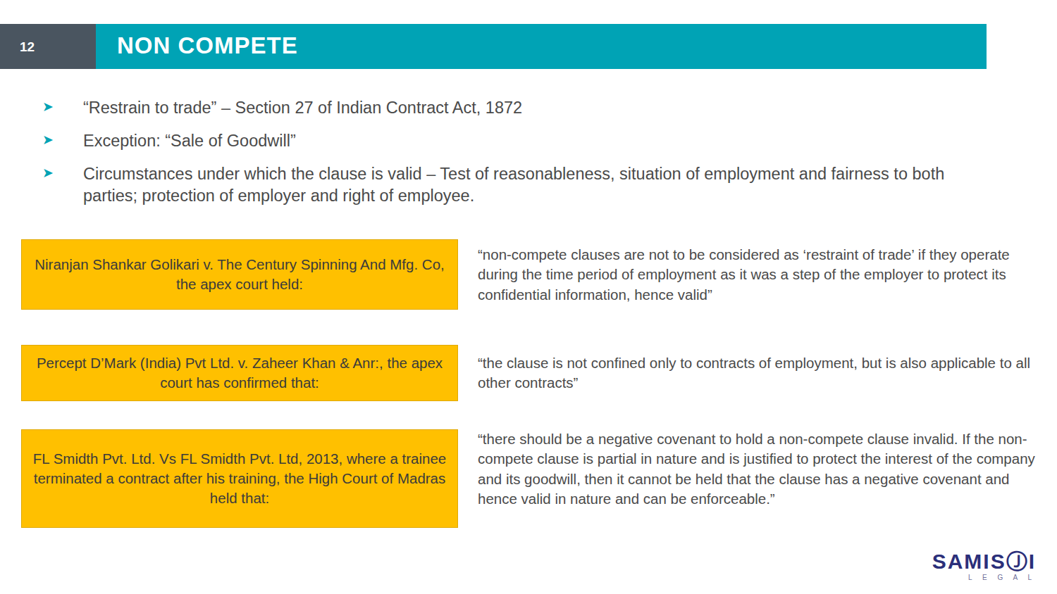12
NON COMPETE
“Restrain to trade” – Section 27 of Indian Contract Act, 1872
Exception: “Sale of Goodwill”
Circumstances under which the clause is valid – Test of reasonableness, situation of employment and fairness to both parties; protection of employer and right of employee.
Niranjan Shankar Golikari v. The Century Spinning And Mfg. Co, the apex court held:
“non-compete clauses are not to be considered as ‘restraint of trade’ if they operate during the time period of employment as it was a step of the employer to protect its confidential information, hence valid”
Percept D’Mark (India) Pvt Ltd. v. Zaheer Khan & Anr:, the apex court has confirmed that:
“the clause is not confined only to contracts of employment, but is also applicable to all other contracts”
FL Smidth Pvt. Ltd. Vs FL Smidth Pvt. Ltd, 2013, where a trainee terminated a contract after his training, the High Court of Madras held that:
“there should be a negative covenant to hold a non-compete clause invalid. If the non-compete clause is partial in nature and is justified to protect the interest of the company and its goodwill, then it cannot be held that the clause has a negative covenant and hence valid in nature and can be enforceable.”
SAMISⒿI
L E G A L